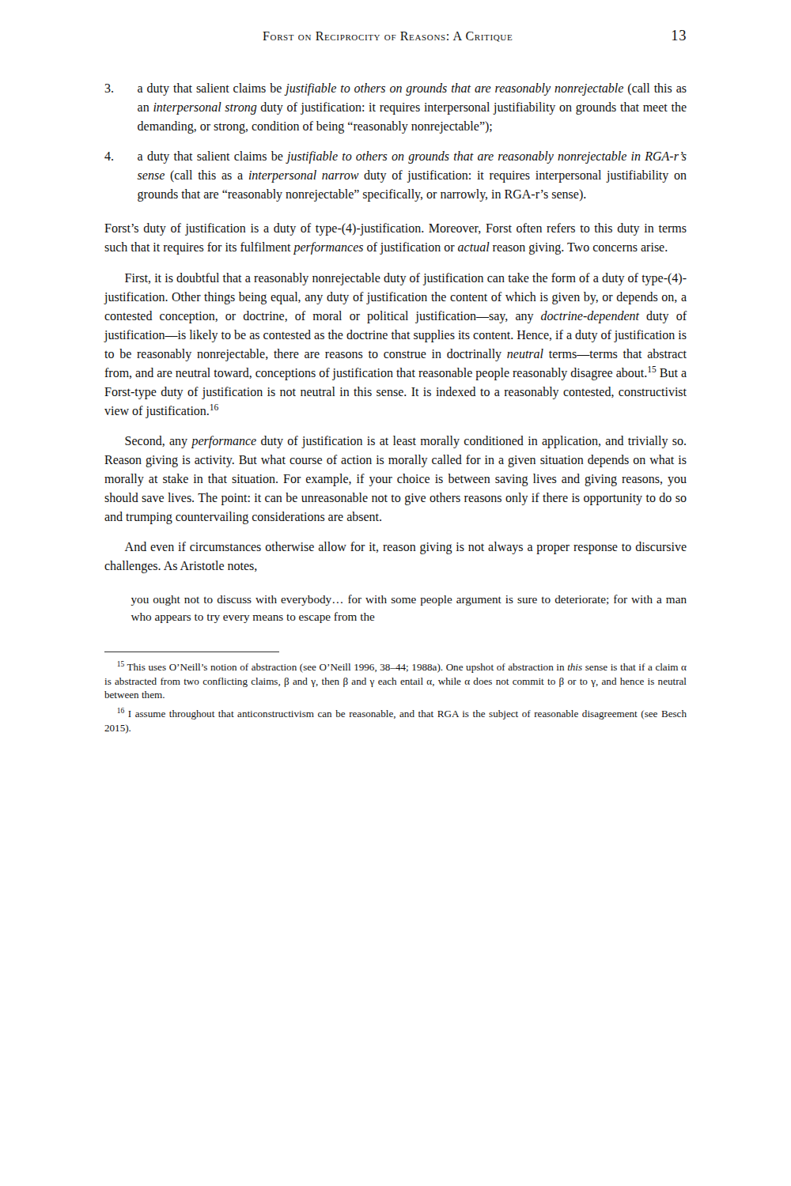Forst on Reciprocity of Reasons: A Critique 13
3. a duty that salient claims be justifiable to others on grounds that are reasonably nonrejectable (call this as an interpersonal strong duty of justification: it requires interpersonal justifiability on grounds that meet the demanding, or strong, condition of being “reasonably nonrejectable”);
4. a duty that salient claims be justifiable to others on grounds that are reasonably nonrejectable in RGA-r’s sense (call this as a interpersonal narrow duty of justification: it requires interpersonal justifiability on grounds that are “reasonably nonrejectable” specifically, or narrowly, in RGA-r’s sense).
Forst’s duty of justification is a duty of type-(4)-justification. Moreover, Forst often refers to this duty in terms such that it requires for its fulfilment performances of justification or actual reason giving. Two concerns arise.
First, it is doubtful that a reasonably nonrejectable duty of justification can take the form of a duty of type-(4)-justification. Other things being equal, any duty of justification the content of which is given by, or depends on, a contested conception, or doctrine, of moral or political justification—say, any doctrine-dependent duty of justification—is likely to be as contested as the doctrine that supplies its content. Hence, if a duty of justification is to be reasonably nonrejectable, there are reasons to construe in doctrinally neutral terms—terms that abstract from, and are neutral toward, conceptions of justification that reasonable people reasonably disagree about.15 But a Forst-type duty of justification is not neutral in this sense. It is indexed to a reasonably contested, constructivist view of justification.16
Second, any performance duty of justification is at least morally conditioned in application, and trivially so. Reason giving is activity. But what course of action is morally called for in a given situation depends on what is morally at stake in that situation. For example, if your choice is between saving lives and giving reasons, you should save lives. The point: it can be unreasonable not to give others reasons only if there is opportunity to do so and trumping countervailing considerations are absent.
And even if circumstances otherwise allow for it, reason giving is not always a proper response to discursive challenges. As Aristotle notes,
you ought not to discuss with everybody… for with some people argument is sure to deteriorate; for with a man who appears to try every means to escape from the
15 This uses O’Neill’s notion of abstraction (see O’Neill 1996, 38–44; 1988a). One upshot of abstraction in this sense is that if a claim α is abstracted from two conflicting claims, β and γ, then β and γ each entail α, while α does not commit to β or to γ, and hence is neutral between them.
16 I assume throughout that anticonstructivism can be reasonable, and that RGA is the subject of reasonable disagreement (see Besch 2015).